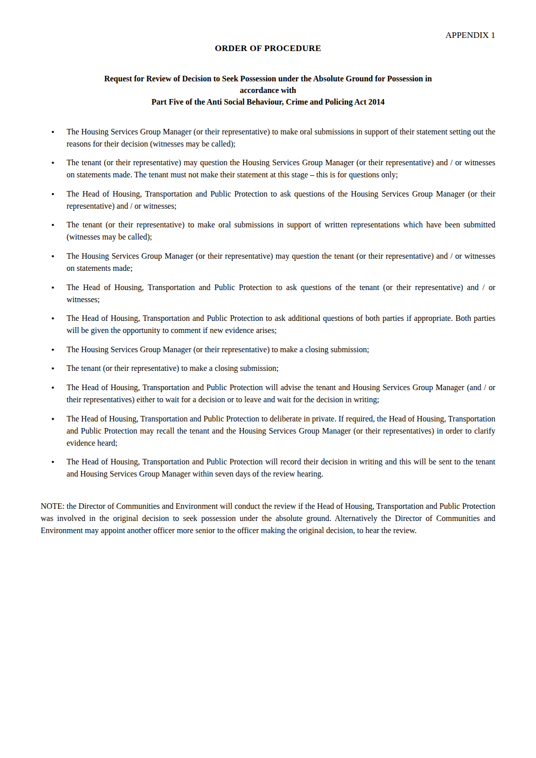APPENDIX 1
ORDER OF PROCEDURE
Request for Review of Decision to Seek Possession under the Absolute Ground for Possession in accordance with
Part Five of the Anti Social Behaviour, Crime and Policing Act 2014
The Housing Services Group Manager (or their representative) to make oral submissions in support of their statement setting out the reasons for their decision (witnesses may be called);
The tenant (or their representative) may question the Housing Services Group Manager (or their representative) and / or witnesses on statements made. The tenant must not make their statement at this stage – this is for questions only;
The Head of Housing, Transportation and Public Protection to ask questions of the Housing Services Group Manager (or their representative) and / or witnesses;
The tenant (or their representative) to make oral submissions in support of written representations which have been submitted (witnesses may be called);
The Housing Services Group Manager (or their representative) may question the tenant (or their representative) and / or witnesses on statements made;
The Head of Housing, Transportation and Public Protection to ask questions of the tenant (or their representative) and / or witnesses;
The Head of Housing, Transportation and Public Protection to ask additional questions of both parties if appropriate. Both parties will be given the opportunity to comment if new evidence arises;
The Housing Services Group Manager (or their representative) to make a closing submission;
The tenant (or their representative) to make a closing submission;
The Head of Housing, Transportation and Public Protection will advise the tenant and Housing Services Group Manager (and / or their representatives) either to wait for a decision or to leave and wait for the decision in writing;
The Head of Housing, Transportation and Public Protection to deliberate in private. If required, the Head of Housing, Transportation and Public Protection may recall the tenant and the Housing Services Group Manager (or their representatives) in order to clarify evidence heard;
The Head of Housing, Transportation and Public Protection will record their decision in writing and this will be sent to the tenant and Housing Services Group Manager within seven days of the review hearing.
NOTE: the Director of Communities and Environment will conduct the review if the Head of Housing, Transportation and Public Protection was involved in the original decision to seek possession under the absolute ground. Alternatively the Director of Communities and Environment may appoint another officer more senior to the officer making the original decision, to hear the review.